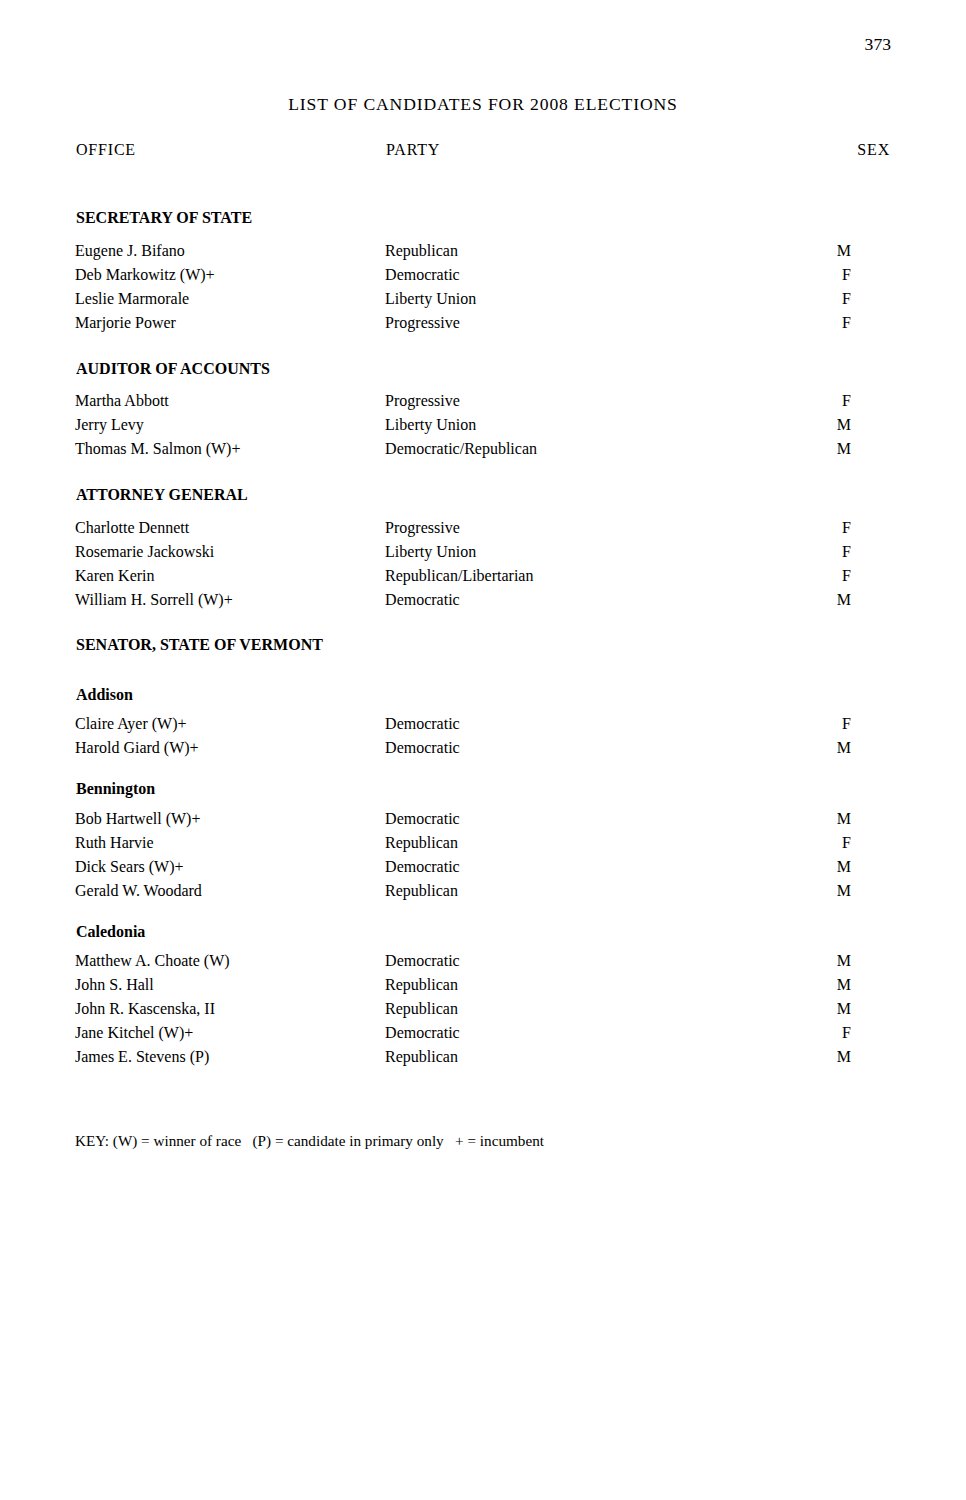373
LIST OF CANDIDATES FOR 2008 ELECTIONS
| OFFICE | PARTY | SEX |
| --- | --- | --- |
| SECRETARY OF STATE |
| Eugene J. Bifano | Republican | M |
| Deb Markowitz (W)+ | Democratic | F |
| Leslie Marmorale | Liberty Union | F |
| Marjorie Power | Progressive | F |
| AUDITOR OF ACCOUNTS |
| Martha Abbott | Progressive | F |
| Jerry Levy | Liberty Union | M |
| Thomas M. Salmon (W)+ | Democratic/Republican | M |
| ATTORNEY GENERAL |
| Charlotte Dennett | Progressive | F |
| Rosemarie Jackowski | Liberty Union | F |
| Karen Kerin | Republican/Libertarian | F |
| William H. Sorrell (W)+ | Democratic | M |
| SENATOR, STATE OF VERMONT |
| Addison |
| Claire Ayer (W)+ | Democratic | F |
| Harold Giard (W)+ | Democratic | M |
| Bennington |
| Bob Hartwell (W)+ | Democratic | M |
| Ruth Harvie | Republican | F |
| Dick Sears (W)+ | Democratic | M |
| Gerald W. Woodard | Republican | M |
| Caledonia |
| Matthew A. Choate (W) | Democratic | M |
| John S. Hall | Republican | M |
| John R. Kascenska, II | Republican | M |
| Jane Kitchel (W)+ | Democratic | F |
| James E. Stevens (P) | Republican | M |
KEY: (W) = winner of race (P) = candidate in primary only + = incumbent